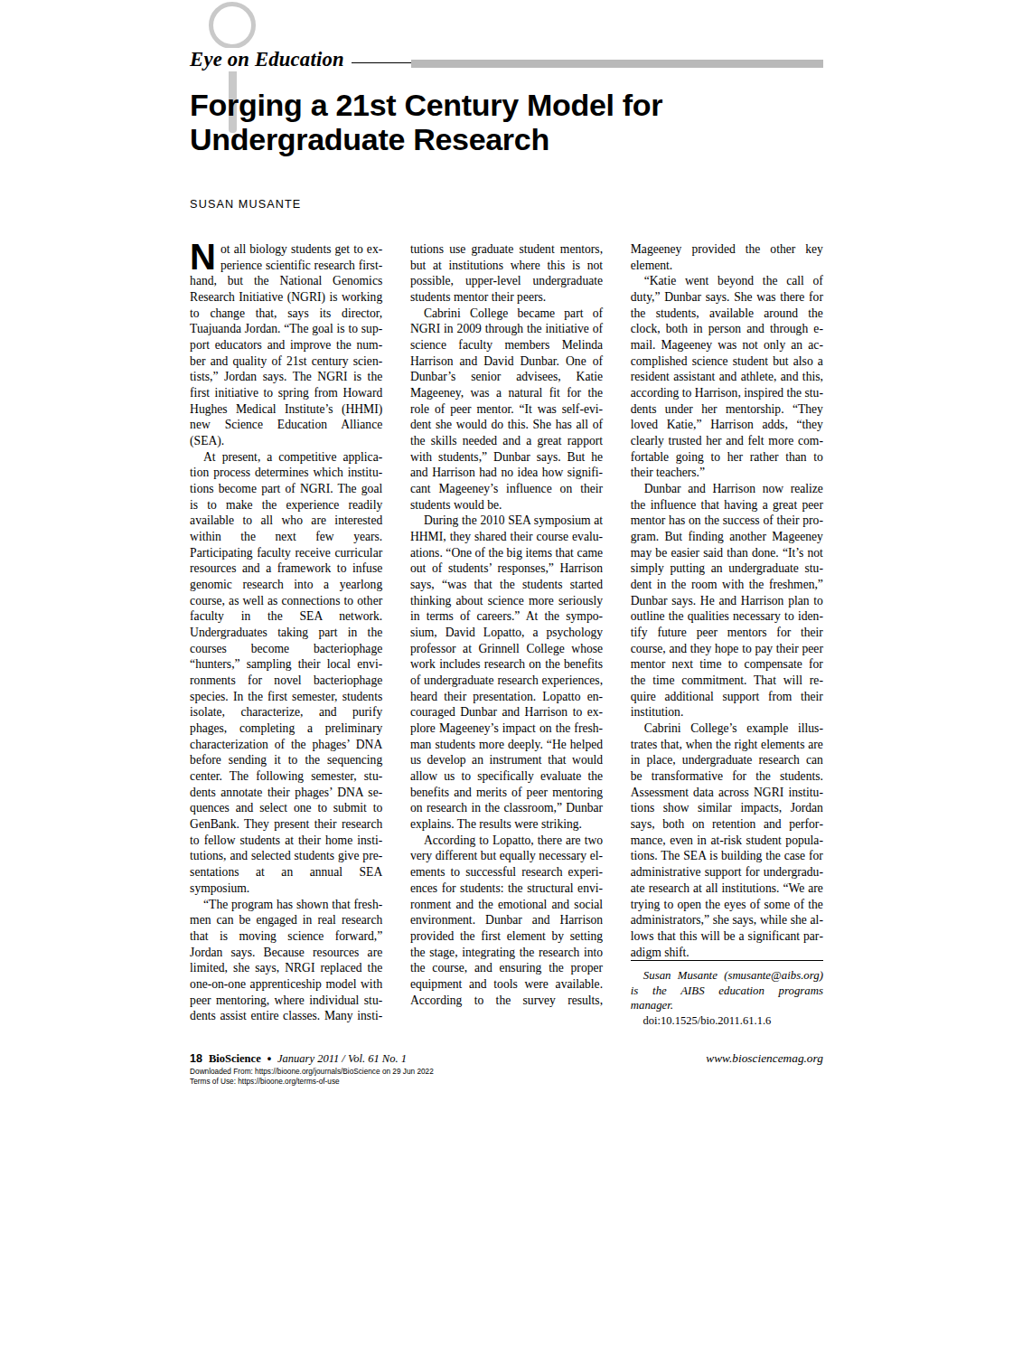Eye on Education
Forging a 21st Century Model for
Undergraduate Research
SUSAN MUSANTE
Not all biology students get to experience scientific research firsthand, but the National Genomics Research Initiative (NGRI) is working to change that, says its director, Tuajuanda Jordan. “The goal is to support educators and improve the number and quality of 21st century scientists,” Jordan says. The NGRI is the first initiative to spring from Howard Hughes Medical Institute’s (HHMI) new Science Education Alliance (SEA).
At present, a competitive application process determines which institutions become part of NGRI. The goal is to make the experience readily available to all who are interested within the next few years. Participating faculty receive curricular resources and a framework to infuse genomic research into a yearlong course, as well as connections to other faculty in the SEA network. Undergraduates taking part in the courses become bacteriophage “hunters,” sampling their local environments for novel bacteriophage species. In the first semester, students isolate, characterize, and purify phages, completing a preliminary characterization of the phages’ DNA before sending it to the sequencing center. The following semester, students annotate their phages’ DNA sequences and select one to submit to GenBank. They present their research to fellow students at their home institutions, and selected students give presentations at an annual SEA symposium.
“The program has shown that freshmen can be engaged in real research that is moving science forward,” Jordan says. Because resources are limited, she says, NRGI replaced the one-on-one apprenticeship model with peer mentoring, where individual students assist entire classes. Many institutions use graduate student mentors, but at institutions where this is not possible, upper-level undergraduate students mentor their peers.
Cabrini College became part of NGRI in 2009 through the initiative of science faculty members Melinda Harrison and David Dunbar. One of Dunbar’s senior advisees, Katie Mageeney, was a natural fit for the role of peer mentor. “It was self-evident she would do this. She has all of the skills needed and a great rapport with students,” Dunbar says. But he and Harrison had no idea how significant Mageeney’s influence on their students would be.
During the 2010 SEA symposium at HHMI, they shared their course evaluations. “One of the big items that came out of students’ responses,” Harrison says, “was that the students started thinking about science more seriously in terms of careers.” At the symposium, David Lopatto, a psychology professor at Grinnell College whose work includes research on the benefits of undergraduate research experiences, heard their presentation. Lopatto encouraged Dunbar and Harrison to explore Mageeney’s impact on the freshman students more deeply. “He helped us develop an instrument that would allow us to specifically evaluate the benefits and merits of peer mentoring on research in the classroom,” Dunbar explains. The results were striking.
According to Lopatto, there are two very different but equally necessary elements to successful research experiences for students: the structural environment and the emotional and social environment. Dunbar and Harrison provided the first element by setting the stage, integrating the research into the course, and ensuring the proper equipment and tools were available. According to the survey results, Mageeney provided the other key element.
“Katie went beyond the call of duty,” Dunbar says. She was there for the students, available around the clock, both in person and through e-mail. Mageeney was not only an accomplished science student but also a resident assistant and athlete, and this, according to Harrison, inspired the students under her mentorship. “They loved Katie,” Harrison adds, “they clearly trusted her and felt more comfortable going to her rather than to their teachers.”
Dunbar and Harrison now realize the influence that having a great peer mentor has on the success of their program. But finding another Mageeney may be easier said than done. “It’s not simply putting an undergraduate student in the room with the freshmen,” Dunbar says. He and Harrison plan to outline the qualities necessary to identify future peer mentors for their course, and they hope to pay their peer mentor next time to compensate for the time commitment. That will require additional support from their institution.
Cabrini College’s example illustrates that, when the right elements are in place, undergraduate research can be transformative for the students. Assessment data across NGRI institutions show similar impacts, Jordan says, both on retention and performance, even in at-risk student populations. The SEA is building the case for administrative support for undergraduate research at all institutions. “We are trying to open the eyes of some of the administrators,” she says, while she allows that this will be a significant paradigm shift.
Susan Musante (smusante@aibs.org) is the AIBS education programs manager.
doi:10.1525/bio.2011.61.1.6
18 BioScience • January 2011 / Vol. 61 No. 1
www.biosciencemag.org
Downloaded From: https://bioone.org/journals/BioScience on 29 Jun 2022
Terms of Use: https://bioone.org/terms-of-use